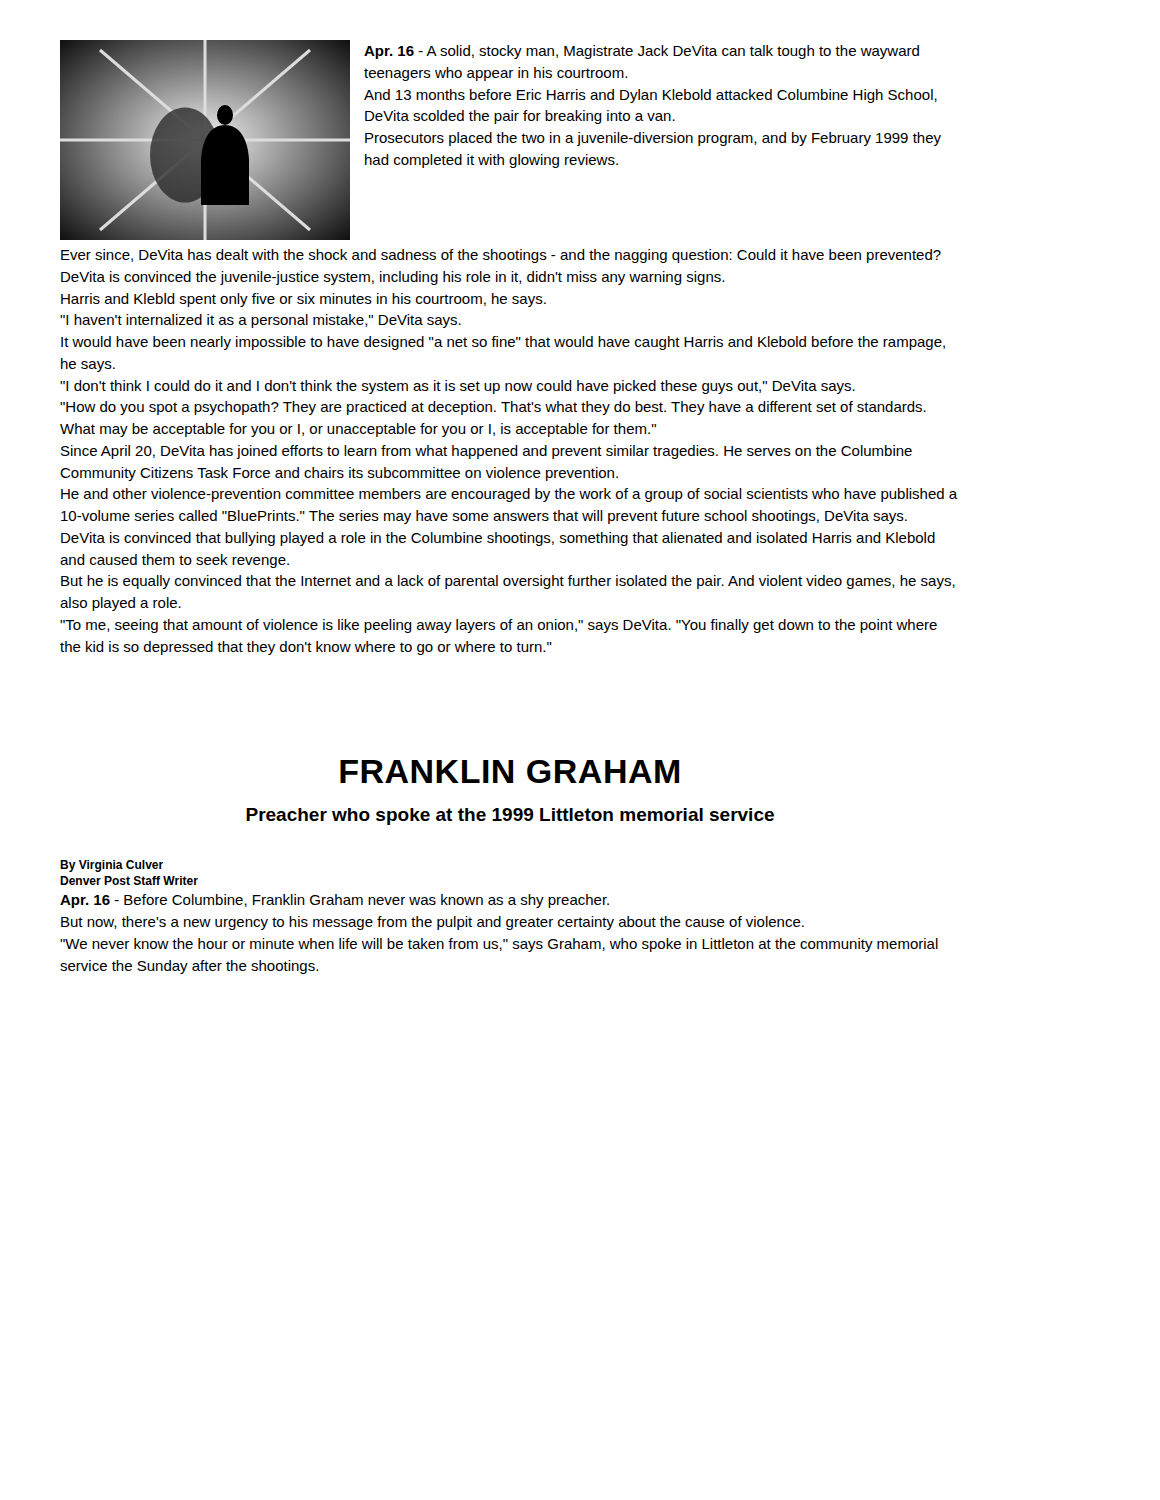Apr. 16 - A solid, stocky man, Magistrate Jack DeVita can talk tough to the wayward teenagers who appear in his courtroom.
And 13 months before Eric Harris and Dylan Klebold attacked Columbine High School, DeVita scolded the pair for breaking into a van.
Prosecutors placed the two in a juvenile-diversion program, and by February 1999 they had completed it with glowing reviews.
Ever since, DeVita has dealt with the shock and sadness of the shootings - and the nagging question: Could it have been prevented?
DeVita is convinced the juvenile-justice system, including his role in it, didn't miss any warning signs.
Harris and Klebld spent only five or six minutes in his courtroom, he says.
"I haven't internalized it as a personal mistake," DeVita says.
It would have been nearly impossible to have designed "a net so fine" that would have caught Harris and Klebold before the rampage, he says.
"I don't think I could do it and I don't think the system as it is set up now could have picked these guys out," DeVita says.
"How do you spot a psychopath? They are practiced at deception. That's what they do best. They have a different set of standards. What may be acceptable for you or I, or unacceptable for you or I, is acceptable for them."
Since April 20, DeVita has joined efforts to learn from what happened and prevent similar tragedies. He serves on the Columbine Community Citizens Task Force and chairs its subcommittee on violence prevention.
He and other violence-prevention committee members are encouraged by the work of a group of social scientists who have published a 10-volume series called "BluePrints." The series may have some answers that will prevent future school shootings, DeVita says.
DeVita is convinced that bullying played a role in the Columbine shootings, something that alienated and isolated Harris and Klebold and caused them to seek revenge.
But he is equally convinced that the Internet and a lack of parental oversight further isolated the pair. And violent video games, he says, also played a role.
"To me, seeing that amount of violence is like peeling away layers of an onion," says DeVita. "You finally get down to the point where the kid is so depressed that they don't know where to go or where to turn."
FRANKLIN GRAHAM
Preacher who spoke at the 1999 Littleton memorial service
By Virginia Culver
Denver Post Staff Writer
Apr. 16 - Before Columbine, Franklin Graham never was known as a shy preacher.
But now, there's a new urgency to his message from the pulpit and greater certainty about the cause of violence.
"We never know the hour or minute when life will be taken from us," says Graham, who spoke in Littleton at the community memorial service the Sunday after the shootings.